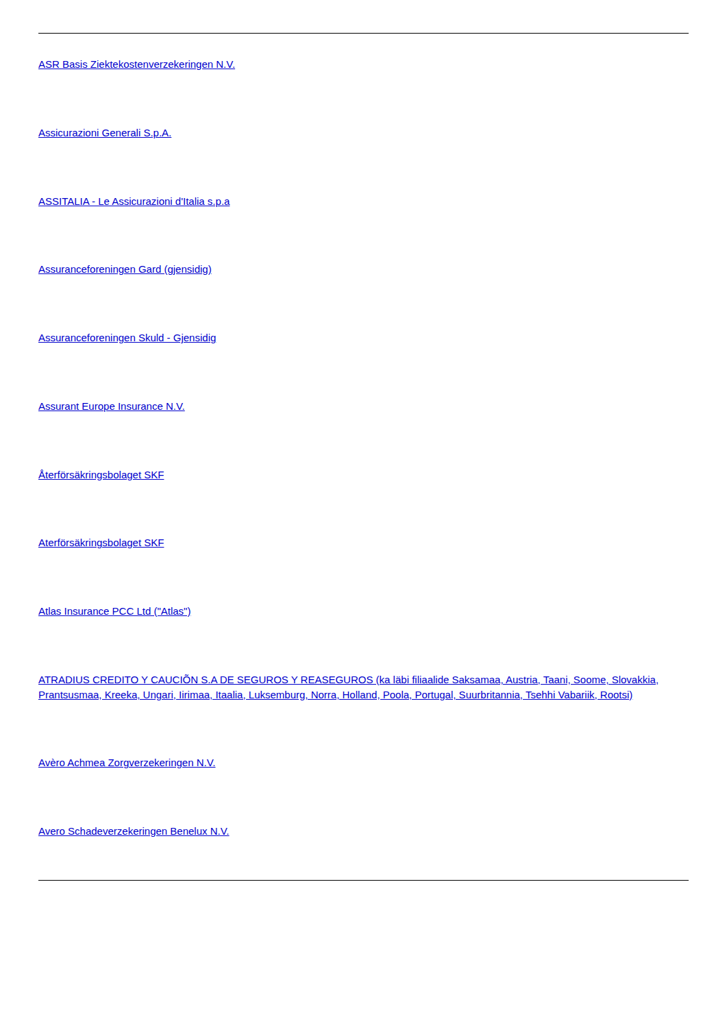ASR Basis Ziektekostenverzekeringen N.V.
Assicurazioni Generali S.p.A.
ASSITALIA - Le Assicurazioni d'Italia s.p.a
Assuranceforeningen Gard (gjensidig)
Assuranceforeningen Skuld - Gjensidig
Assurant Europe Insurance N.V.
Återförsäkringsbolaget SKF
Aterförsäkringsbolaget SKF
Atlas Insurance PCC Ltd ("Atlas")
ATRADIUS CREDITO Y CAUCIÕN S.A DE SEGUROS Y REASEGUROS (ka läbi filiaalide Saksamaa, Austria, Taani, Soome, Slovakkia, Prantsusmaa, Kreeka, Ungari, Iirimaa, Itaalia, Luksemburg, Norra, Holland, Poola, Portugal, Suurbritannia, Tsehhi Vabariik, Rootsi)
Avèro Achmea Zorgverzekeringen N.V.
Avero Schadeverzekeringen Benelux N.V.